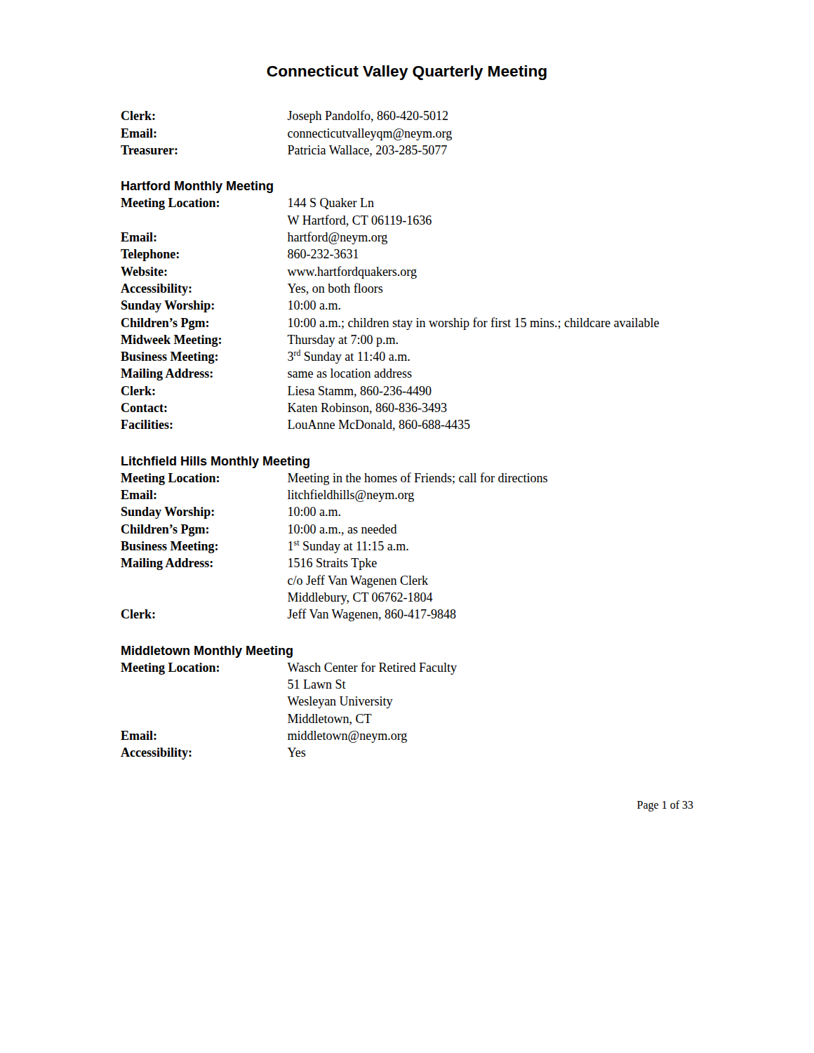Connecticut Valley Quarterly Meeting
Clerk:
Joseph Pandolfo, 860-420-5012
Email:
connecticutvalleyqm@neym.org
Treasurer:
Patricia Wallace, 203-285-5077
Hartford Monthly Meeting
Meeting Location:
144 S Quaker Ln
W Hartford, CT 06119-1636
Email:
hartford@neym.org
Telephone:
860-232-3631
Website:
www.hartfordquakers.org
Accessibility:
Yes, on both floors
Sunday Worship:
10:00 a.m.
Children’s Pgm:
10:00 a.m.; children stay in worship for first 15 mins.; childcare available
Midweek Meeting:
Thursday at 7:00 p.m.
Business Meeting:
3rd Sunday at 11:40 a.m.
Mailing Address:
same as location address
Clerk:
Liesa Stamm, 860-236-4490
Contact:
Katen Robinson, 860-836-3493
Facilities:
LouAnne McDonald, 860-688-4435
Litchfield Hills Monthly Meeting
Meeting Location:
Meeting in the homes of Friends; call for directions
Email:
litchfieldhills@neym.org
Sunday Worship:
10:00 a.m.
Children’s Pgm:
10:00 a.m., as needed
Business Meeting:
1st Sunday at 11:15 a.m.
Mailing Address:
1516 Straits Tpke
c/o Jeff Van Wagenen Clerk
Middlebury, CT 06762-1804
Clerk:
Jeff Van Wagenen, 860-417-9848
Middletown Monthly Meeting
Meeting Location:
Wasch Center for Retired Faculty
51 Lawn St
Wesleyan University
Middletown, CT
Email:
middletown@neym.org
Accessibility:
Yes
Page 1 of 33